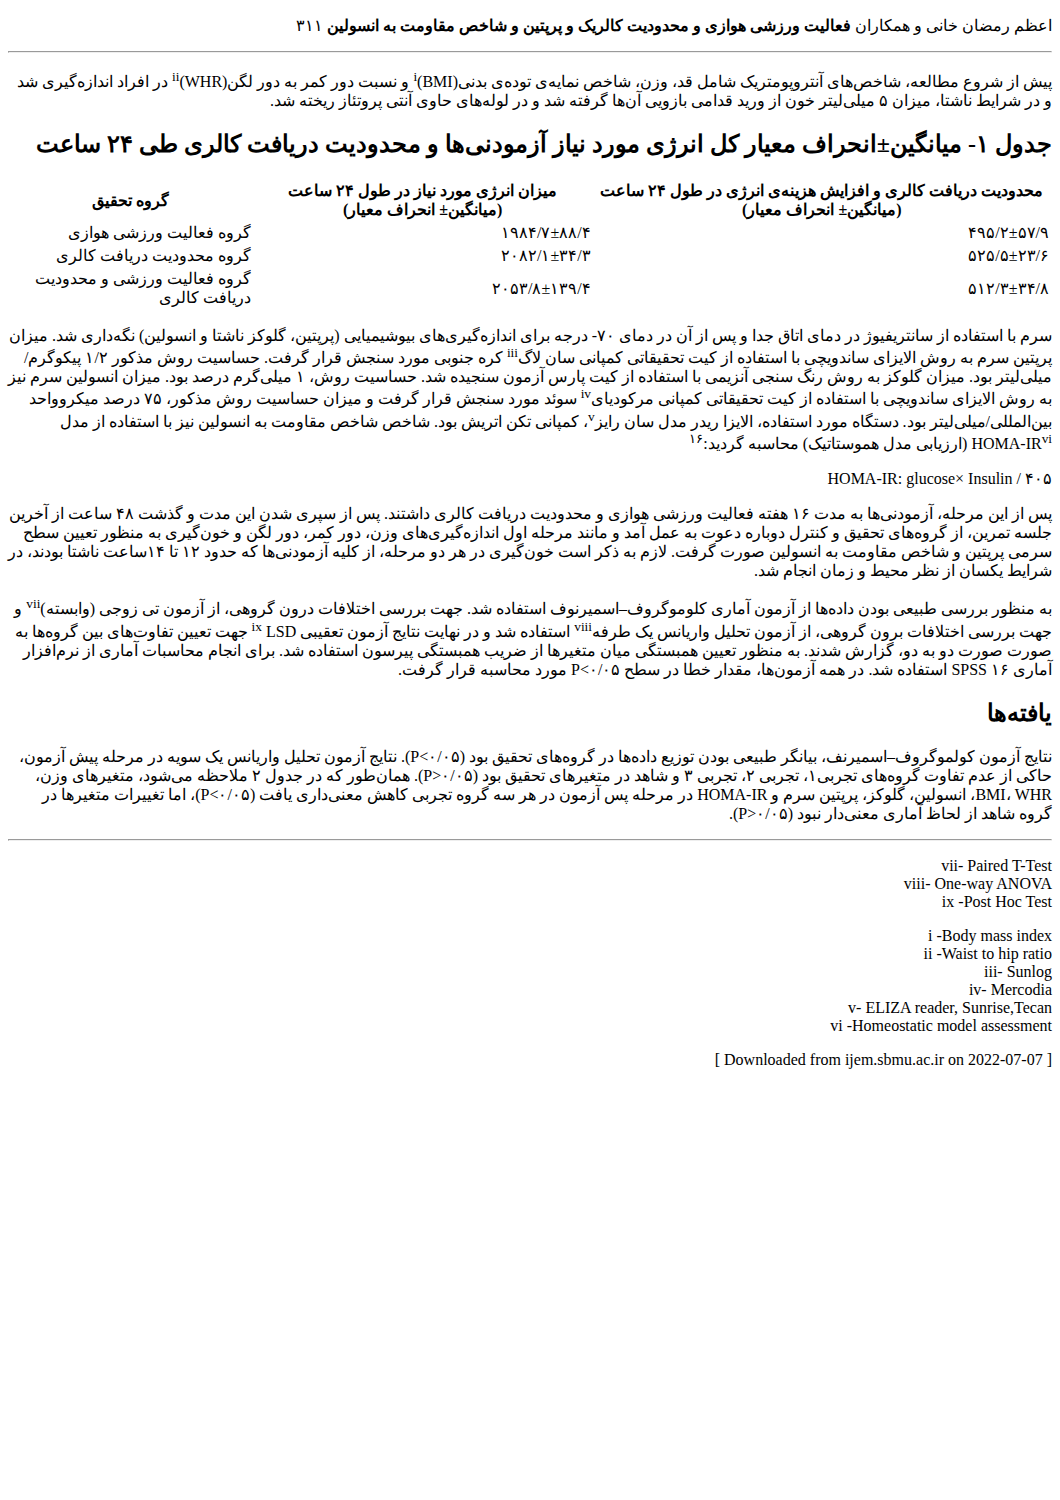اعظم رمضان خانی و همکاران فعالیت ورزشی هوازی و محدودیت کالریک و پرپتین و شاخص مقاومت به انسولین ۳۱۱
پیش از شروع مطالعه، شاخص‌های آنتروپومتریک شامل قد، وزن، شاخص نمایه‌ی توده‌ی بدنیi(BMI) و نسبت دور کمر به دور لگنii(WHR) در افراد اندازه‌گیری شد و در شرایط ناشتا، میزان ۵ میلی‌لیتر خون از ورید قدامی بازویی آن‌ها گرفته شد و در لوله‌های حاوی آنتی پروتئاز ریخته شد.
جدول ۱- میانگین±انحراف معیار کل انرژی مورد نیاز آزمودنی‌ها و محدودیت دریافت کالری طی ۲۴ ساعت
| محدودیت دریافت کالری و افزایش هزینه‌ی انرژی در طول ۲۴ ساعت (میانگین± انحراف معیار) | میزان انرژی مورد نیاز در طول ۲۴ ساعت (میانگین± انحراف معیار) | گروه تحقیق |
| --- | --- | --- |
| ۴۹۵/۲±۵۷/۹ | ۱۹۸۴/۷±۸۸/۴ | گروه فعالیت ورزشی هوازی |
| ۵۲۵/۵±۲۳/۶ | ۲۰۸۲/۱±۳۴/۳ | گروه محدودیت دریافت کالری |
| ۵۱۲/۳±۳۴/۸ | ۲۰۵۳/۸±۱۳۹/۴ | گروه فعالیت ورزشی و محدودیت دریافت کالری |
سرم با استفاده از سانتریفیوژ در دمای اتاق جدا و پس از آن در دمای ۷۰- درجه برای اندازه‌گیری‌های بیوشیمیایی (پرپتین، گلوکز ناشتا و انسولین) نگه‌داری شد. میزان پرپتین سرم به روش الایزای ساندویچی با استفاده از کیت تحقیقاتی کمپانی سان لاگiii کره جنوبی مورد سنجش قرار گرفت. حساسیت روش مذکور ۱/۲ پیکوگرم/میلی‌لیتر بود. میزان گلوکز به روش رنگ سنجی آنزیمی با استفاده از کیت پارس آزمون سنجیده شد. حساسیت روش، ۱ میلی‌گرم درصد بود. میزان انسولین سرم نیز به روش الایزای ساندویچی با استفاده از کیت تحقیقاتی کمپانی مرکودیایiv سوئد مورد سنجش قرار گرفت و میزان حساسیت روش مذکور، ۷۵ درصد میکروواحد بین‌المللی/میلی‌لیتر بود. دستگاه مورد استفاده، الایزا ریدر مدل سان رایزv، کمپانی تکن اتریش بود. شاخص شاخص مقاومت به انسولین نیز با استفاده از مدل HOMA-IRvi (ارزیابی مدل هموستاتیک) محاسبه گردید:۱۶
HOMA-IR: glucose× Insulin / ۴۰۵
پس از این مرحله، آزمودنی‌ها به مدت ۱۶ هفته فعالیت ورزشی هوازی و محدودیت دریافت کالری داشتند. پس از سپری شدن این مدت و گذشت ۴۸ ساعت از آخرین جلسه تمرین، از گروه‌های تحقیق و کنترل دوباره دعوت به عمل آمد و مانند مرحله اول اندازه‌گیری‌های وزن، دور کمر، دور لگن و خون‌گیری به منظور تعیین سطح سرمی پرپتین و شاخص مقاومت به انسولین صورت گرفت. لازم به ذکر است خون‌گیری در هر دو مرحله، از کلیه آزمودنی‌ها که حدود ۱۲ تا ۱۴ساعت ناشتا بودند، در شرایط یکسان از نظر محیط و زمان انجام شد.
به منظور بررسی طبیعی بودن داده‌ها از آزمون آماری کلوموگروف–اسمیرنوف استفاده شد. جهت بررسی اختلافات درون گروهی، از آزمون تی زوجی (وابسته)vii و جهت بررسی اختلافات برون گروهی، از آزمون تحلیل واریانس یک طرفهviii استفاده شد و در نهایت نتایج آزمون تعقیبی ix LSD جهت تعیین تفاوت‌های بین گروه‌ها به صورت صورت دو به دو، گزارش شدند. به منظور تعیین همبستگی میان متغیرها از ضریب همبستگی پیرسون استفاده شد. برای انجام محاسبات آماری از نرم‌افزار آماری ۱۶ SPSS استفاده شد. در همه آزمون‌ها، مقدار خطا در سطح P<۰/۰۵ مورد محاسبه قرار گرفت.
یافته‌ها
نتایج آزمون کولموگروف–اسمیرنف، بیانگر طبیعی بودن توزیع داده‌ها در گروه‌های تحقیق بود (P<۰/۰۵). نتایج آزمون تحلیل واریانس یک سویه در مرحله پیش آزمون، حاکی از عدم تفاوت گروه‌های تجربی۱، تجربی ۲، تجربی ۳ و شاهد در متغیرهای تحقیق بود (P>۰/۰۵). همان‌طور که در جدول ۲ ملاحظه می‌شود، متغیرهای وزن، BMI، WHR، انسولین، گلوکز، پرپتین سرم و HOMA-IR در مرحله پس آزمون در هر سه گروه تجربی کاهش معنی‌داری یافت (P<۰/۰۵)، اما تغییرات متغیرها در گروه شاهد از لحاظ آماری معنی‌دار نبود (P>۰/۰۵).
vii- Paired T-Test
viii- One-way ANOVA
ix -Post Hoc Test
i -Body mass index
ii -Waist to hip ratio
iii- Sunlog
iv- Mercodia
v- ELIZA reader, Sunrise,Tecan
vi -Homeostatic model assessment
[ Downloaded from ijem.sbmu.ac.ir on 2022-07-07 ]